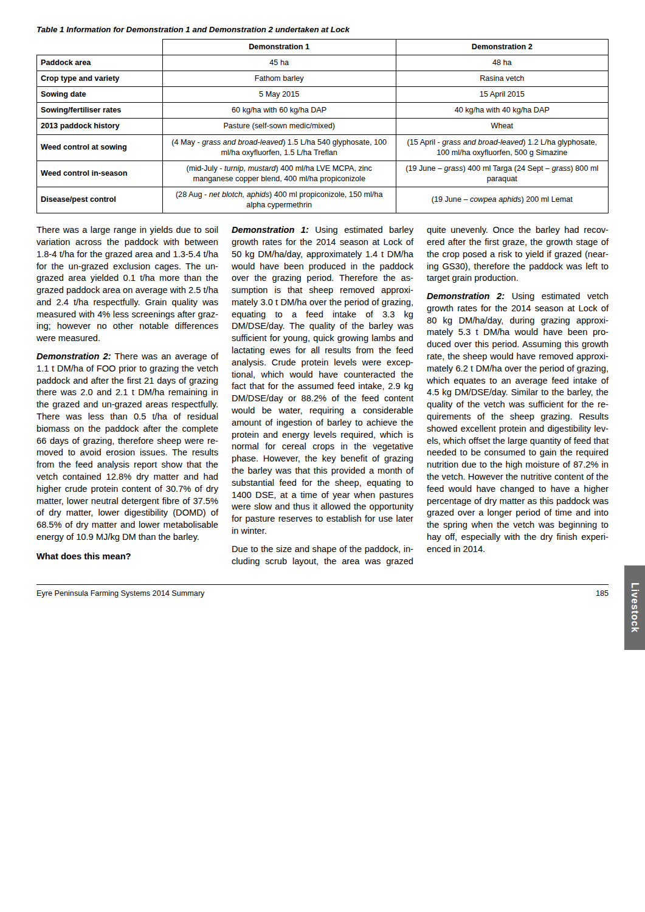Table 1 Information for Demonstration 1 and Demonstration 2 undertaken at Lock
| | Demonstration 1 | Demonstration 2 |
| --- | --- | --- |
| Paddock area | 45 ha | 48 ha |
| Crop type and variety | Fathom barley | Rasina vetch |
| Sowing date | 5 May 2015 | 15 April 2015 |
| Sowing/fertiliser rates | 60 kg/ha with 60 kg/ha DAP | 40 kg/ha with 40 kg/ha DAP |
| 2013 paddock history | Pasture (self-sown medic/mixed) | Wheat |
| Weed control at sowing | (4 May - grass and broad-leaved ) 1.5 L/ha 540 glyphosate, 100 ml/ha oxyfluorfen, 1.5 L/ha Treflan | (15 April - grass and broad-leaved ) 1.2 L/ha glyphosate, 100 ml/ha oxyfluorfen, 500 g Simazine |
| Weed control in-season | (mid-July - turnip, mustard ) 400 ml/ha LVE MCPA, zinc manganese copper blend, 400 ml/ha propiconizole | (19 June – grass ) 400 ml Targa (24 Sept – grass ) 800 ml paraquat |
| Disease/pest control | (28 Aug - net blotch, aphids ) 400 ml propiconizole, 150 ml/ha alpha cypermethrin | (19 June – cowpea aphids ) 200 ml Lemat |
There was a large range in yields due to soil variation across the paddock with between 1.8-4 t/ha for the grazed area and 1.3-5.4 t/ha for the un-grazed exclusion cages. The un-grazed area yielded 0.1 t/ha more than the grazed paddock area on average with 2.5 t/ha and 2.4 t/ha respectfully. Grain quality was measured with 4% less screenings after grazing; however no other notable differences were measured.
Demonstration 2: There was an average of 1.1 t DM/ha of FOO prior to grazing the vetch paddock and after the first 21 days of grazing there was 2.0 and 2.1 t DM/ha remaining in the grazed and un-grazed areas respectfully. There was less than 0.5 t/ha of residual biomass on the paddock after the complete 66 days of grazing, therefore sheep were removed to avoid erosion issues. The results from the feed analysis report show that the vetch contained 12.8% dry matter and had higher crude protein content of 30.7% of dry matter, lower neutral detergent fibre of 37.5% of dry matter, lower digestibility (DOMD) of 68.5% of dry matter and lower metabolisable energy of 10.9 MJ/kg DM than the barley.
What does this mean?
Demonstration 1: Using estimated barley growth rates for the 2014 season at Lock of 50 kg DM/ha/day, approximately 1.4 t DM/ha would have been produced in the paddock over the grazing period. Therefore the assumption is that sheep removed approximately 3.0 t DM/ha over the period of grazing, equating to a feed intake of 3.3 kg DM/DSE/day. The quality of the barley was sufficient for young, quick growing lambs and lactating ewes for all results from the feed analysis. Crude protein levels were exceptional, which would have counteracted the fact that for the assumed feed intake, 2.9 kg DM/DSE/day or 88.2% of the feed content would be water, requiring a considerable amount of ingestion of barley to achieve the protein and energy levels required, which is normal for cereal crops in the vegetative phase. However, the key benefit of grazing the barley was that this provided a month of substantial feed for the sheep, equating to 1400 DSE, at a time of year when pastures were slow and thus it allowed the opportunity for pasture reserves to establish for use later in winter.
Due to the size and shape of the paddock, including scrub layout, the area was grazed quite unevenly. Once the barley had recovered after the first graze, the growth stage of the crop posed a risk to yield if grazed (nearing GS30), therefore the paddock was left to target grain production.
Demonstration 2: Using estimated vetch growth rates for the 2014 season at Lock of 80 kg DM/ha/day, during grazing approximately 5.3 t DM/ha would have been produced over this period. Assuming this growth rate, the sheep would have removed approximately 6.2 t DM/ha over the period of grazing, which equates to an average feed intake of 4.5 kg DM/DSE/day. Similar to the barley, the quality of the vetch was sufficient for the requirements of the sheep grazing. Results showed excellent protein and digestibility levels, which offset the large quantity of feed that needed to be consumed to gain the required nutrition due to the high moisture of 87.2% in the vetch. However the nutritive content of the feed would have changed to have a higher percentage of dry matter as this paddock was grazed over a longer period of time and into the spring when the vetch was beginning to hay off, especially with the dry finish experienced in 2014.
Livestock
Eyre Peninsula Farming Systems 2014 Summary 185